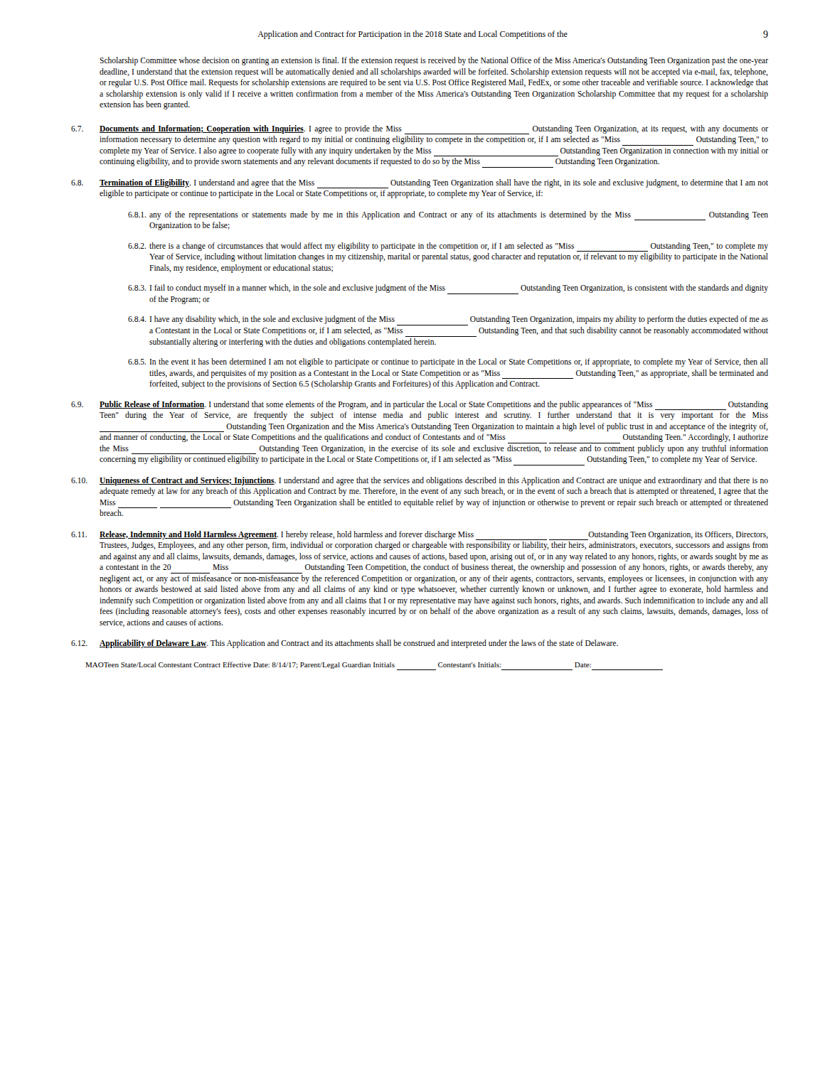Application and Contract for Participation in the 2018 State and Local Competitions of the 9
Scholarship Committee whose decision on granting an extension is final. If the extension request is received by the National Office of the Miss America's Outstanding Teen Organization past the one-year deadline, I understand that the extension request will be automatically denied and all scholarships awarded will be forfeited. Scholarship extension requests will not be accepted via e-mail, fax, telephone, or regular U.S. Post Office mail. Requests for scholarship extensions are required to be sent via U.S. Post Office Registered Mail, FedEx, or some other traceable and verifiable source. I acknowledge that a scholarship extension is only valid if I receive a written confirmation from a member of the Miss America's Outstanding Teen Organization Scholarship Committee that my request for a scholarship extension has been granted.
6.7.
Documents and Information; Cooperation with Inquiries. I agree to provide the Miss Outstanding Teen Organization, at its request, with any documents or information necessary to determine any question with regard to my initial or continuing eligibility to compete in the competition or, if I am selected as "Miss Outstanding Teen," to complete my Year of Service. I also agree to cooperate fully with any inquiry undertaken by the Miss Outstanding Teen Organization in connection with my initial or continuing eligibility, and to provide sworn statements and any relevant documents if requested to do so by the Miss Outstanding Teen Organization.
6.8.
Termination of Eligibility. I understand and agree that the Miss Outstanding Teen Organization shall have the right, in its sole and exclusive judgment, to determine that I am not eligible to participate or continue to participate in the Local or State Competitions or, if appropriate, to complete my Year of Service, if:
6.8.1.
any of the representations or statements made by me in this Application and Contract or any of its attachments is determined by the Miss Outstanding Teen Organization to be false;
6.8.2.
there is a change of circumstances that would affect my eligibility to participate in the competition or, if I am selected as "Miss Outstanding Teen," to complete my Year of Service, including without limitation changes in my citizenship, marital or parental status, good character and reputation or, if relevant to my eligibility to participate in the National Finals, my residence, employment or educational status;
6.8.3.
I fail to conduct myself in a manner which, in the sole and exclusive judgment of the Miss Outstanding Teen Organization, is consistent with the standards and dignity of the Program; or
6.8.4.
I have any disability which, in the sole and exclusive judgment of the Miss Outstanding Teen Organization, impairs my ability to perform the duties expected of me as a Contestant in the Local or State Competitions or, if I am selected, as "Miss Outstanding Teen, and that such disability cannot be reasonably accommodated without substantially altering or interfering with the duties and obligations contemplated herein.
6.8.5.
In the event it has been determined I am not eligible to participate or continue to participate in the Local or State Competitions or, if appropriate, to complete my Year of Service, then all titles, awards, and perquisites of my position as a Contestant in the Local or State Competition or as "Miss Outstanding Teen," as appropriate, shall be terminated and forfeited, subject to the provisions of Section 6.5 (Scholarship Grants and Forfeitures) of this Application and Contract.
6.9.
Public Release of Information. I understand that some elements of the Program, and in particular the Local or State Competitions and the public appearances of "Miss Outstanding Teen" during the Year of Service, are frequently the subject of intense media and public interest and scrutiny. I further understand that it is very important for the Miss Outstanding Teen Organization and the Miss America's Outstanding Teen Organization to maintain a high level of public trust in and acceptance of the integrity of, and manner of conducting, the Local or State Competitions and the qualifications and conduct of Contestants and of "Miss Outstanding Teen." Accordingly, I authorize the Miss Outstanding Teen Organization, in the exercise of its sole and exclusive discretion, to release and to comment publicly upon any truthful information concerning my eligibility or continued eligibility to participate in the Local or State Competitions or, if I am selected as "Miss Outstanding Teen," to complete my Year of Service.
6.10.
Uniqueness of Contract and Services; Injunctions. I understand and agree that the services and obligations described in this Application and Contract are unique and extraordinary and that there is no adequate remedy at law for any breach of this Application and Contract by me. Therefore, in the event of any such breach, or in the event of such a breach that is attempted or threatened, I agree that the Miss Outstanding Teen Organization shall be entitled to equitable relief by way of injunction or otherwise to prevent or repair such breach or attempted or threatened breach.
6.11.
Release, Indemnity and Hold Harmless Agreement. I hereby release, hold harmless and forever discharge Miss Outstanding Teen Organization, its Officers, Directors, Trustees, Judges, Employees, and any other person, firm, individual or corporation charged or chargeable with responsibility or liability, their heirs, administrators, executors, successors and assigns from and against any and all claims, lawsuits, demands, damages, loss of service, actions and causes of actions, based upon, arising out of, or in any way related to any honors, rights, or awards sought by me as a contestant in the 20 Miss Outstanding Teen Competition, the conduct of business thereat, the ownership and possession of any honors, rights, or awards thereby, any negligent act, or any act of misfeasance or non-misfeasance by the referenced Competition or organization, or any of their agents, contractors, servants, employees or licensees, in conjunction with any honors or awards bestowed at said listed above from any and all claims of any kind or type whatsoever, whether currently known or unknown, and I further agree to exonerate, hold harmless and indemnify such Competition or organization listed above from any and all claims that I or my representative may have against such honors, rights, and awards. Such indemnification to include any and all fees (including reasonable attorney's fees), costs and other expenses reasonably incurred by or on behalf of the above organization as a result of any such claims, lawsuits, demands, damages, loss of service, actions and causes of actions.
6.12.
Applicability of Delaware Law. This Application and Contract and its attachments shall be construed and interpreted under the laws of the state of Delaware.
MAOTeen State/Local Contestant Contract Effective Date: 8/14/17; Parent/Legal Guardian Initials Contestant's Initials: Date: